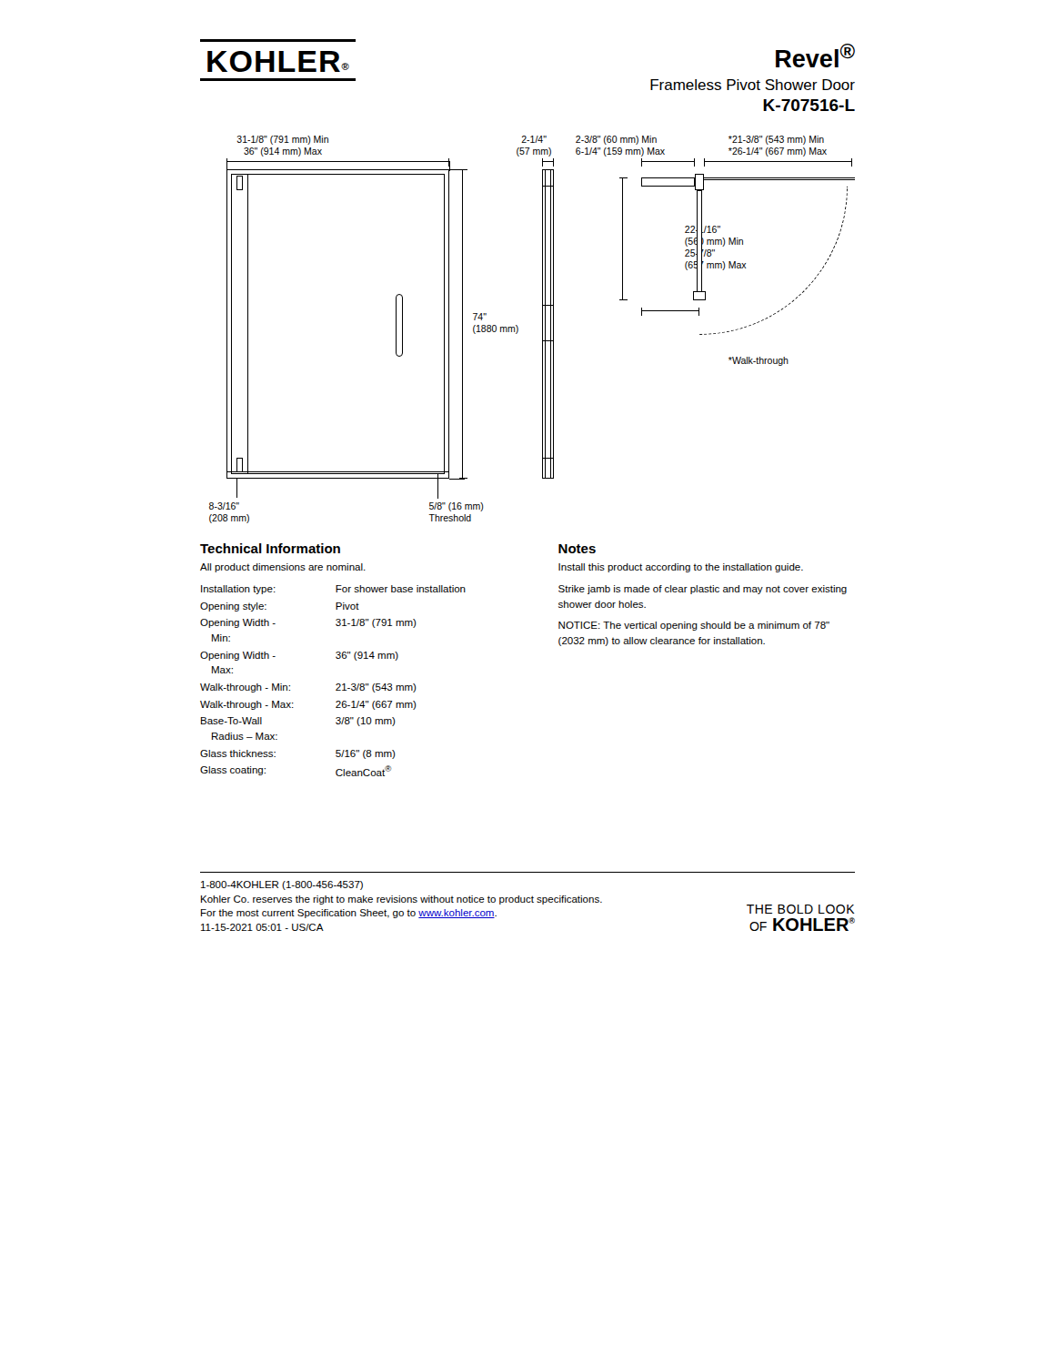KOHLER®
Revel®
Frameless Pivot Shower Door
K-707516-L
31-1/8" (791 mm) Min
36" (914 mm) Max
2-1/4"
(57 mm)
2-3/8" (60 mm) Min
6-1/4" (159 mm) Max
*21-3/8" (543 mm) Min
*26-1/4" (667 mm) Max
74"
(1880 mm)
22-1/16"
(560 mm) Min
25-7/8"
(657 mm) Max
8-3/16"
(208 mm)
5/8" (16 mm)
Threshold
*Walk-through
Technical Information
All product dimensions are nominal.
| Installation type: | For shower base installation |
| Opening style: | Pivot |
| Opening Width - Min: | 31-1/8" (791 mm) |
| Opening Width - Max: | 36" (914 mm) |
| Walk-through - Min: | 21-3/8" (543 mm) |
| Walk-through - Max: | 26-1/4" (667 mm) |
| Base-To-Wall Radius – Max: | 3/8" (10 mm) |
| Glass thickness: | 5/16" (8 mm) |
| Glass coating: | CleanCoat ® |
Notes
Install this product according to the installation guide.
Strike jamb is made of clear plastic and may not cover existing shower door holes.
NOTICE: The vertical opening should be a minimum of 78" (2032 mm) to allow clearance for installation.
1-800-4KOHLER (1-800-456-4537)
Kohler Co. reserves the right to make revisions without notice to product specifications.
For the most current Specification Sheet, go to www.kohler.com.
11-15-2021 05:01 - US/CA
THE BOLD LOOK
OF KOHLER®